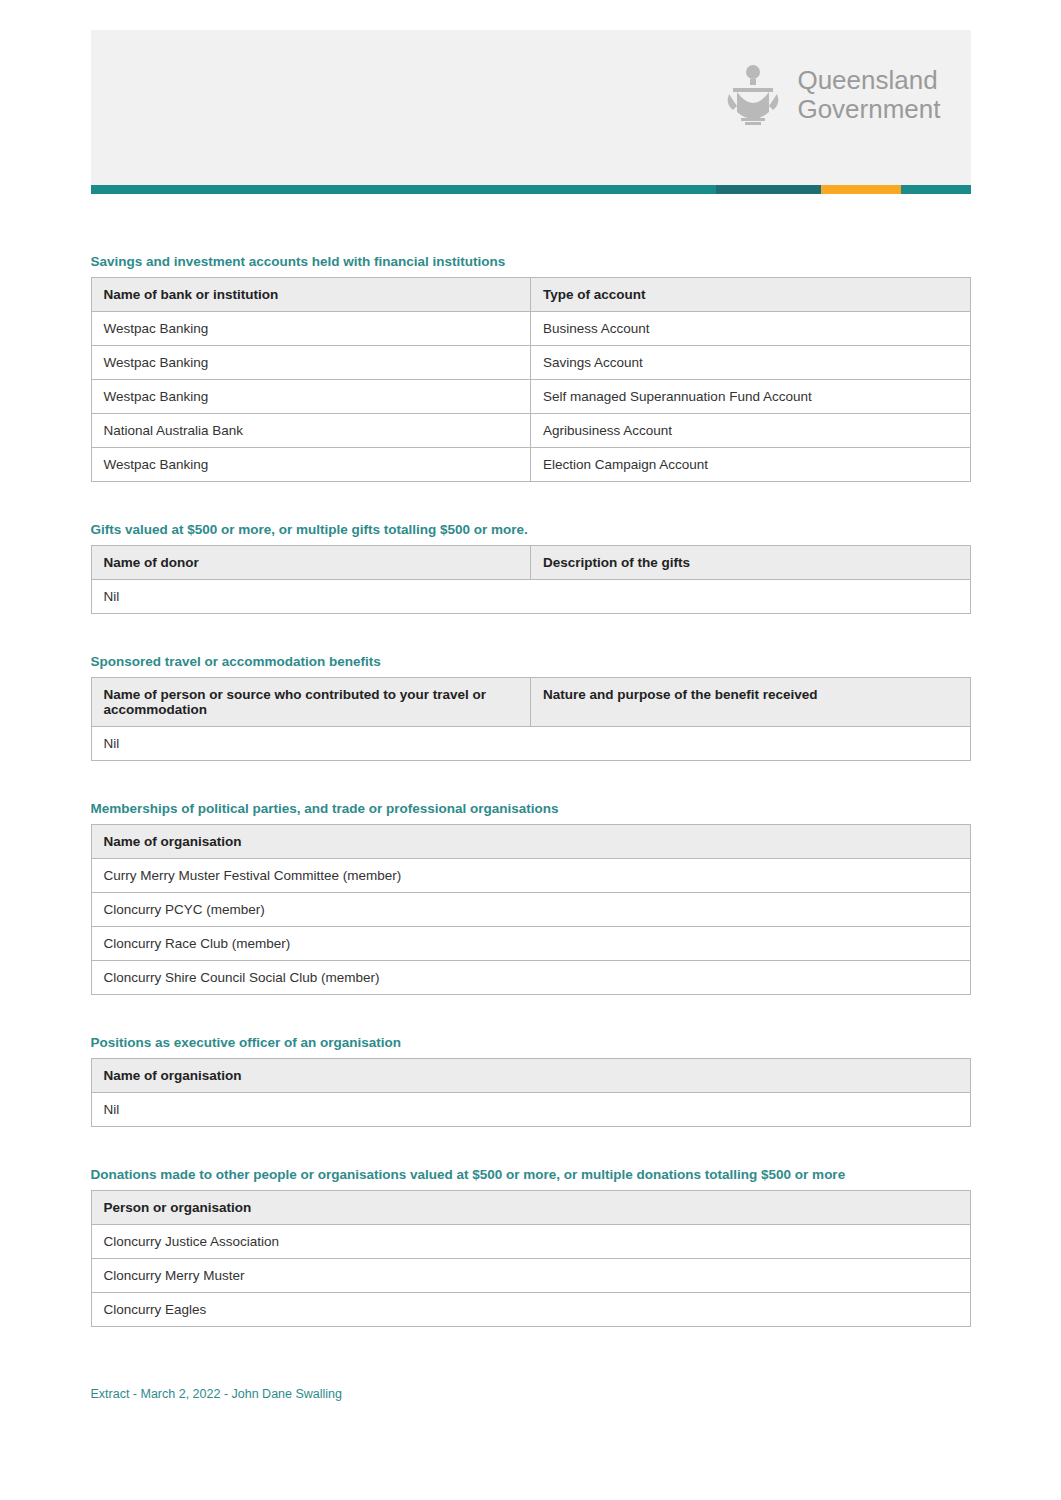Queensland
Government
Savings and investment accounts held with financial institutions
| Name of bank or institution | Type of account |
| --- | --- |
| Westpac Banking | Business Account |
| Westpac Banking | Savings Account |
| Westpac Banking | Self managed Superannuation Fund Account |
| National Australia Bank | Agribusiness Account |
| Westpac Banking | Election Campaign Account |
Gifts valued at $500 or more, or multiple gifts totalling $500 or more.
| Name of donor | Description of the gifts |
| --- | --- |
| Nil |
Sponsored travel or accommodation benefits
| Name of person or source who contributed to your travel or accommodation | Nature and purpose of the benefit received |
| --- | --- |
| Nil |
Memberships of political parties, and trade or professional organisations
| Name of organisation |
| --- |
| Curry Merry Muster Festival Committee (member) |
| Cloncurry PCYC (member) |
| Cloncurry Race Club (member) |
| Cloncurry Shire Council Social Club (member) |
Positions as executive officer of an organisation
| Name of organisation |
| --- |
| Nil |
Donations made to other people or organisations valued at $500 or more, or multiple donations totalling $500 or more
| Person or organisation |
| --- |
| Cloncurry Justice Association |
| Cloncurry Merry Muster |
| Cloncurry Eagles |
Extract - March 2, 2022 - John Dane Swalling